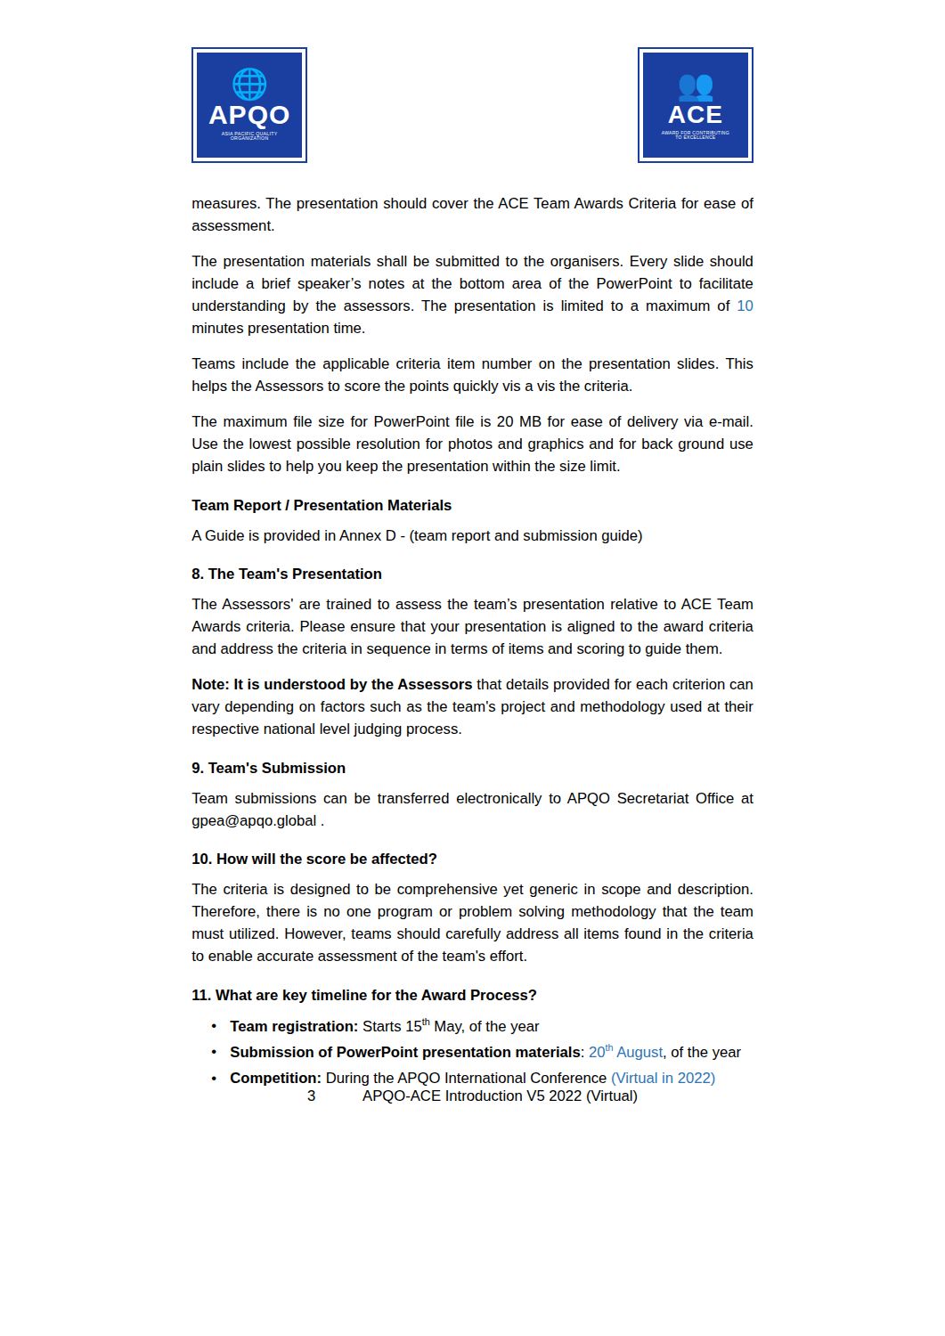🌐
APQO
Asia Pacific Quality
Organization
👥
ACE
Award for Contributing
to Excellence
measures. The presentation should cover the ACE Team Awards Criteria for ease of assessment.
The presentation materials shall be submitted to the organisers. Every slide should include a brief speaker’s notes at the bottom area of the PowerPoint to facilitate understanding by the assessors. The presentation is limited to a maximum of 10 minutes presentation time.
Teams include the applicable criteria item number on the presentation slides. This helps the Assessors to score the points quickly vis a vis the criteria.
The maximum file size for PowerPoint file is 20 MB for ease of delivery via e-mail. Use the lowest possible resolution for photos and graphics and for back ground use plain slides to help you keep the presentation within the size limit.
Team Report / Presentation Materials
A Guide is provided in Annex D - (team report and submission guide)
8. The Team's Presentation
The Assessors' are trained to assess the team’s presentation relative to ACE Team Awards criteria. Please ensure that your presentation is aligned to the award criteria and address the criteria in sequence in terms of items and scoring to guide them.
Note: It is understood by the Assessors that details provided for each criterion can vary depending on factors such as the team's project and methodology used at their respective national level judging process.
9. Team's Submission
Team submissions can be transferred electronically to APQO Secretariat Office at gpea@apqo.global .
10. How will the score be affected?
The criteria is designed to be comprehensive yet generic in scope and description. Therefore, there is no one program or problem solving methodology that the team must utilized. However, teams should carefully address all items found in the criteria to enable accurate assessment of the team's effort.
11. What are key timeline for the Award Process?
Team registration: Starts 15th May, of the year
Submission of PowerPoint presentation materials: 20th August, of the year
Competition: During the APQO International Conference (Virtual in 2022)
3 APQO-ACE Introduction V5 2022 (Virtual)